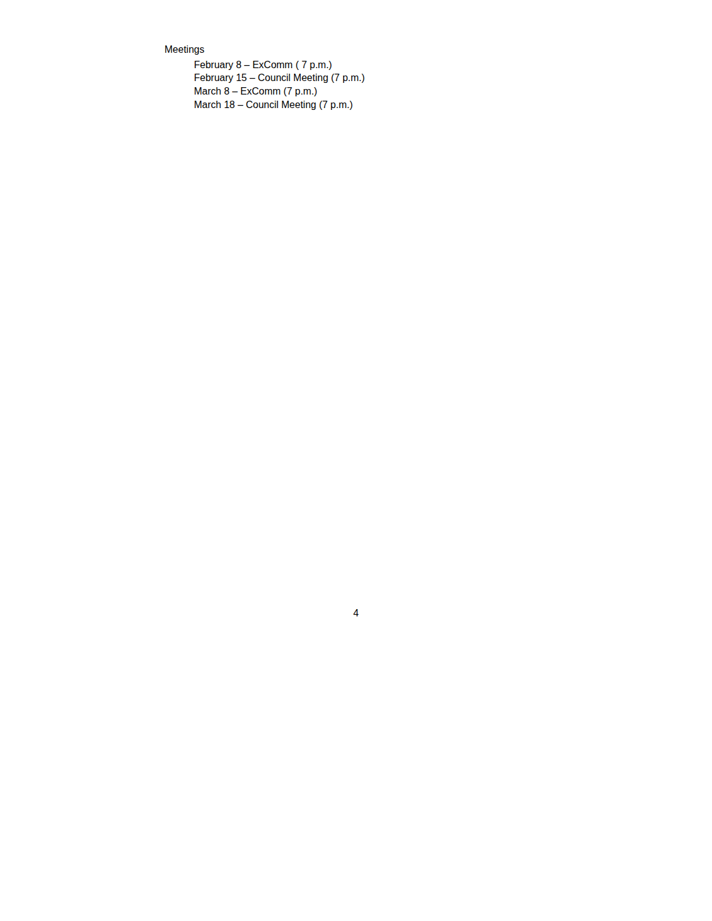Meetings
February 8 – ExComm ( 7 p.m.)
February 15 – Council Meeting (7 p.m.)
March 8 – ExComm (7 p.m.)
March 18 – Council Meeting (7 p.m.)
4